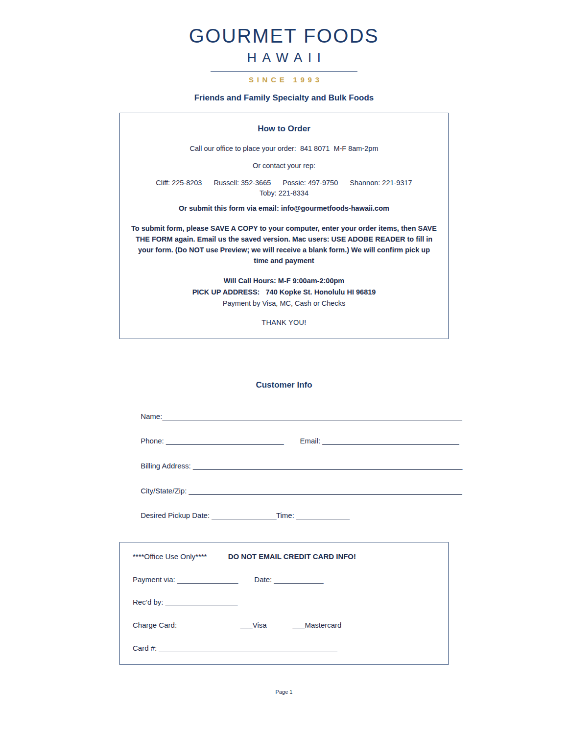GOURMET FOODS
HAWAII
SINCE 1993
Friends and Family Specialty and Bulk Foods
How to Order
Call our office to place your order: 841 8071 M-F 8am-2pm
Or contact your rep:
Cliff: 225-8203 Russell: 352-3665 Possie: 497-9750 Shannon: 221-9317 Toby: 221-8334
Or submit this form via email: info@gourmetfoods-hawaii.com
To submit form, please SAVE A COPY to your computer, enter your order items, then SAVE THE FORM again. Email us the saved version. Mac users: USE ADOBE READER to fill in your form. (Do NOT use Preview; we will receive a blank form.) We will confirm pick up time and payment
Will Call Hours: M-F 9:00am-2:00pm
PICK UP ADDRESS: 740 Kopke St. Honolulu HI 96819
Payment by Visa, MC, Cash or Checks
THANK YOU!
Customer Info
Name:_______________________________________________________________________________
Phone: _______________________________ Email: ____________________________________
Billing Address: _______________________________________________________________________
City/State/Zip: ________________________________________________________________________
Desired Pickup Date: _________________Time: ______________
****Office Use Only****DO NOT EMAIL CREDIT CARD INFO!
Payment via: ________________ Date: _____________
Rec’d by: ___________________
Charge Card: ___Visa ___Mastercard
Card #: _______________________________________________
Page 1